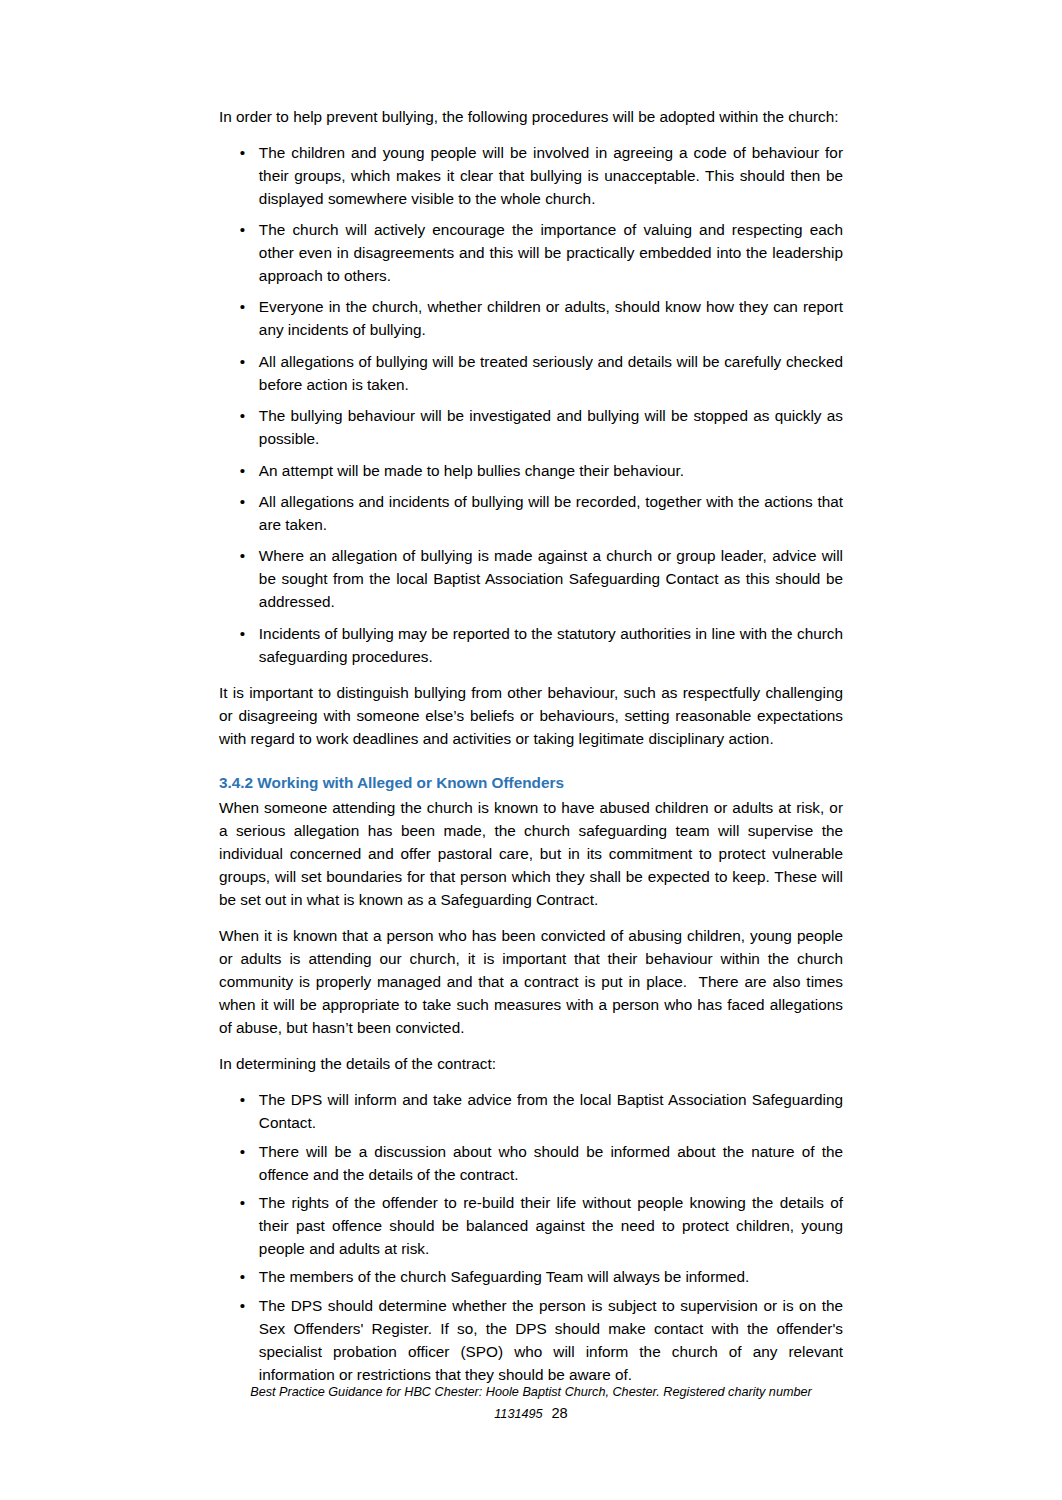In order to help prevent bullying, the following procedures will be adopted within the church:
The children and young people will be involved in agreeing a code of behaviour for their groups, which makes it clear that bullying is unacceptable. This should then be displayed somewhere visible to the whole church.
The church will actively encourage the importance of valuing and respecting each other even in disagreements and this will be practically embedded into the leadership approach to others.
Everyone in the church, whether children or adults, should know how they can report any incidents of bullying.
All allegations of bullying will be treated seriously and details will be carefully checked before action is taken.
The bullying behaviour will be investigated and bullying will be stopped as quickly as possible.
An attempt will be made to help bullies change their behaviour.
All allegations and incidents of bullying will be recorded, together with the actions that are taken.
Where an allegation of bullying is made against a church or group leader, advice will be sought from the local Baptist Association Safeguarding Contact as this should be addressed.
Incidents of bullying may be reported to the statutory authorities in line with the church safeguarding procedures.
It is important to distinguish bullying from other behaviour, such as respectfully challenging or disagreeing with someone else’s beliefs or behaviours, setting reasonable expectations with regard to work deadlines and activities or taking legitimate disciplinary action.
3.4.2 Working with Alleged or Known Offenders
When someone attending the church is known to have abused children or adults at risk, or a serious allegation has been made, the church safeguarding team will supervise the individual concerned and offer pastoral care, but in its commitment to protect vulnerable groups, will set boundaries for that person which they shall be expected to keep. These will be set out in what is known as a Safeguarding Contract.
When it is known that a person who has been convicted of abusing children, young people or adults is attending our church, it is important that their behaviour within the church community is properly managed and that a contract is put in place. There are also times when it will be appropriate to take such measures with a person who has faced allegations of abuse, but hasn’t been convicted.
In determining the details of the contract:
The DPS will inform and take advice from the local Baptist Association Safeguarding Contact.
There will be a discussion about who should be informed about the nature of the offence and the details of the contract.
The rights of the offender to re-build their life without people knowing the details of their past offence should be balanced against the need to protect children, young people and adults at risk.
The members of the church Safeguarding Team will always be informed.
The DPS should determine whether the person is subject to supervision or is on the Sex Offenders' Register. If so, the DPS should make contact with the offender's specialist probation officer (SPO) who will inform the church of any relevant information or restrictions that they should be aware of.
Best Practice Guidance for HBC Chester: Hoole Baptist Church, Chester. Registered charity number 113149528